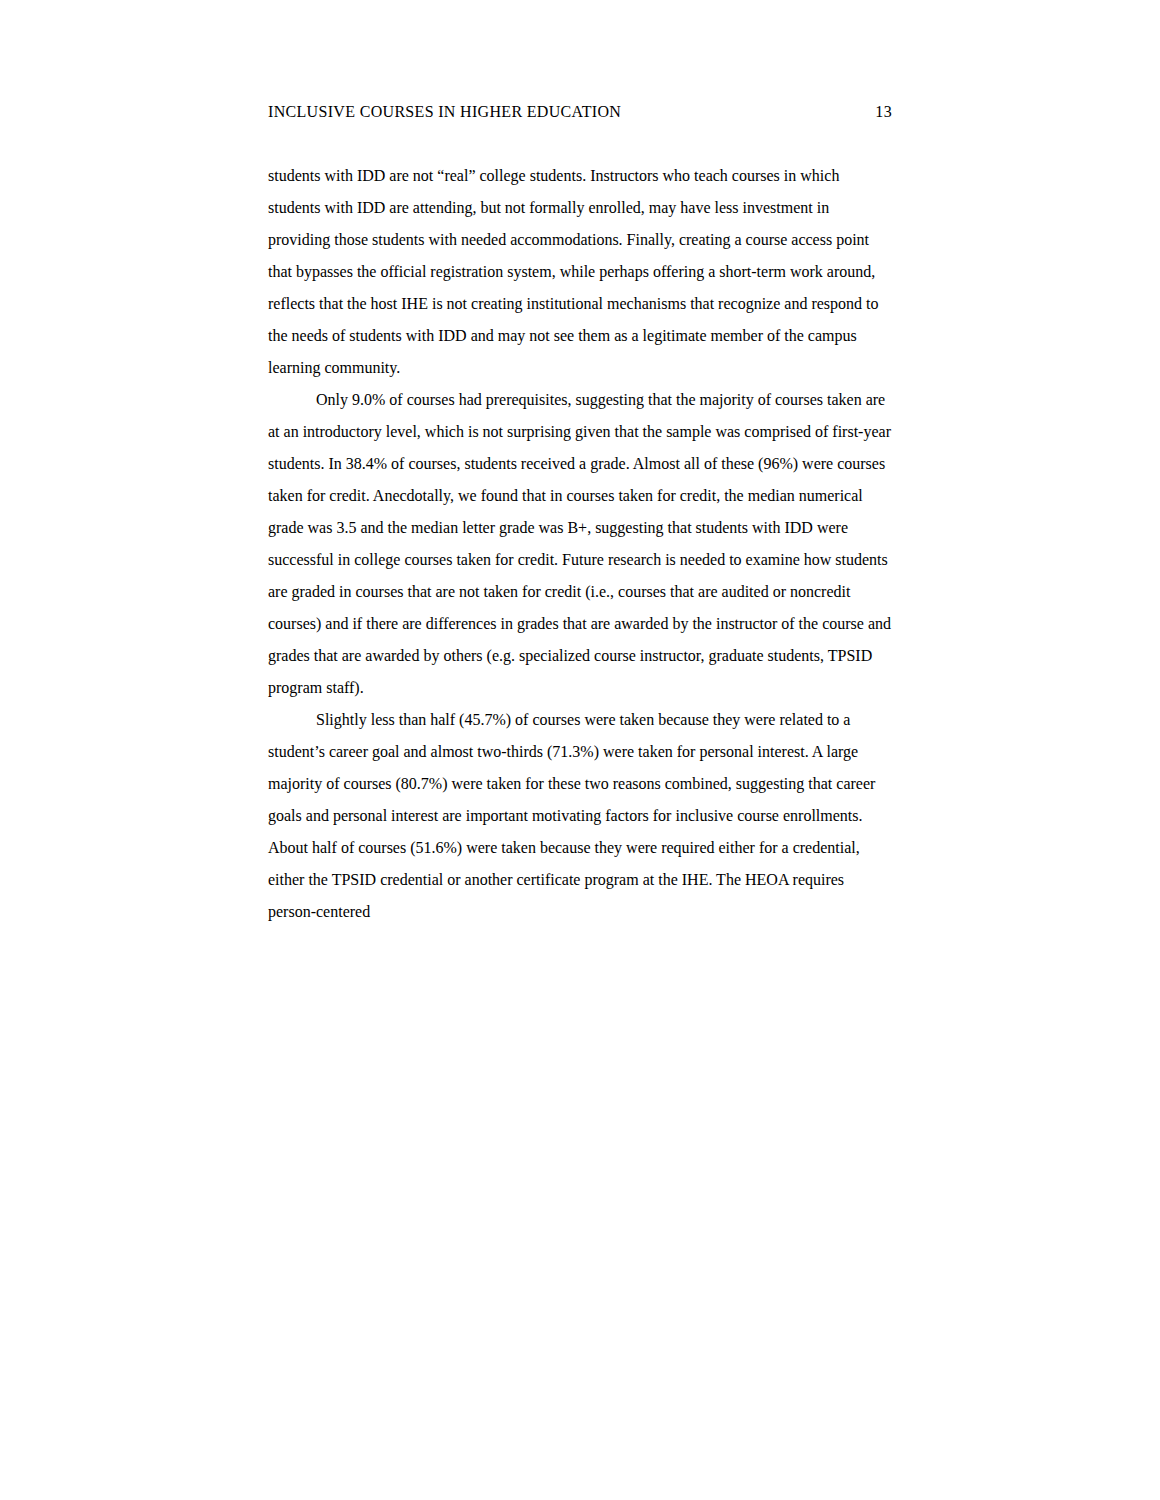Inclusive Courses in Higher Education 13
students with IDD are not “real” college students. Instructors who teach courses in which students with IDD are attending, but not formally enrolled, may have less investment in providing those students with needed accommodations. Finally, creating a course access point that bypasses the official registration system, while perhaps offering a short-term work around, reflects that the host IHE is not creating institutional mechanisms that recognize and respond to the needs of students with IDD and may not see them as a legitimate member of the campus learning community.
Only 9.0% of courses had prerequisites, suggesting that the majority of courses taken are at an introductory level, which is not surprising given that the sample was comprised of first-year students. In 38.4% of courses, students received a grade. Almost all of these (96%) were courses taken for credit. Anecdotally, we found that in courses taken for credit, the median numerical grade was 3.5 and the median letter grade was B+, suggesting that students with IDD were successful in college courses taken for credit. Future research is needed to examine how students are graded in courses that are not taken for credit (i.e., courses that are audited or noncredit courses) and if there are differences in grades that are awarded by the instructor of the course and grades that are awarded by others (e.g. specialized course instructor, graduate students, TPSID program staff).
Slightly less than half (45.7%) of courses were taken because they were related to a student’s career goal and almost two-thirds (71.3%) were taken for personal interest. A large majority of courses (80.7%) were taken for these two reasons combined, suggesting that career goals and personal interest are important motivating factors for inclusive course enrollments. About half of courses (51.6%) were taken because they were required either for a credential, either the TPSID credential or another certificate program at the IHE. The HEOA requires person-centered